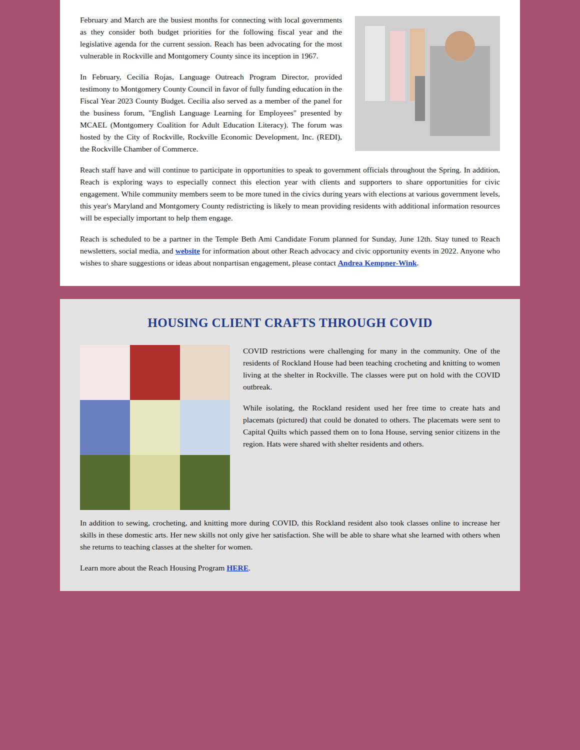February and March are the busiest months for connecting with local governments as they consider both budget priorities for the following fiscal year and the legislative agenda for the current session. Reach has been advocating for the most vulnerable in Rockville and Montgomery County since its inception in 1967.
In February, Cecilia Rojas, Language Outreach Program Director, provided testimony to Montgomery County Council in favor of fully funding education in the Fiscal Year 2023 County Budget. Cecilia also served as a member of the panel for the business forum, "English Language Learning for Employees" presented by MCAEL (Montgomery Coalition for Adult Education Literacy). The forum was hosted by the City of Rockville, Rockville Economic Development, Inc. (REDI), the Rockville Chamber of Commerce.
Reach staff have and will continue to participate in opportunities to speak to government officials throughout the Spring. In addition, Reach is exploring ways to especially connect this election year with clients and supporters to share opportunities for civic engagement. While community members seem to be more tuned in the civics during years with elections at various government levels, this year's Maryland and Montgomery County redistricting is likely to mean providing residents with additional information resources will be especially important to help them engage.
Reach is scheduled to be a partner in the Temple Beth Ami Candidate Forum planned for Sunday, June 12th. Stay tuned to Reach newsletters, social media, and website for information about other Reach advocacy and civic opportunity events in 2022. Anyone who wishes to share suggestions or ideas about nonpartisan engagement, please contact Andrea Kempner-Wink.
HOUSING CLIENT CRAFTS THROUGH COVID
COVID restrictions were challenging for many in the community. One of the residents of Rockland House had been teaching crocheting and knitting to women living at the shelter in Rockville. The classes were put on hold with the COVID outbreak.
While isolating, the Rockland resident used her free time to create hats and placemats (pictured) that could be donated to others. The placemats were sent to Capital Quilts which passed them on to Iona House, serving senior citizens in the region. Hats were shared with shelter residents and others.
In addition to sewing, crocheting, and knitting more during COVID, this Rockland resident also took classes online to increase her skills in these domestic arts. Her new skills not only give her satisfaction. She will be able to share what she learned with others when she returns to teaching classes at the shelter for women.
Learn more about the Reach Housing Program HERE.